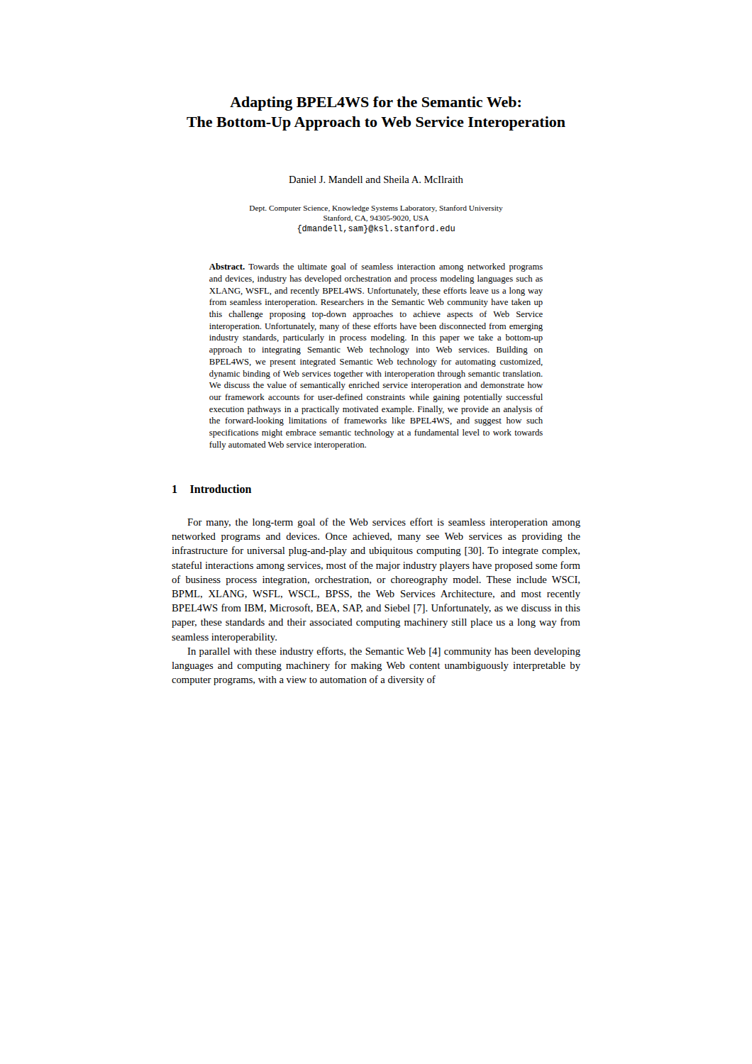Adapting BPEL4WS for the Semantic Web:
The Bottom-Up Approach to Web Service Interoperation
Daniel J. Mandell and Sheila A. McIlraith
Dept. Computer Science, Knowledge Systems Laboratory, Stanford University
Stanford, CA, 94305-9020, USA
{dmandell,sam}@ksl.stanford.edu
Abstract. Towards the ultimate goal of seamless interaction among networked programs and devices, industry has developed orchestration and process modeling languages such as XLANG, WSFL, and recently BPEL4WS. Unfortunately, these efforts leave us a long way from seamless interoperation. Researchers in the Semantic Web community have taken up this challenge proposing top-down approaches to achieve aspects of Web Service interoperation. Unfortunately, many of these efforts have been disconnected from emerging industry standards, particularly in process modeling. In this paper we take a bottom-up approach to integrating Semantic Web technology into Web services. Building on BPEL4WS, we present integrated Semantic Web technology for automating customized, dynamic binding of Web services together with interoperation through semantic translation. We discuss the value of semantically enriched service interoperation and demonstrate how our framework accounts for user-defined constraints while gaining potentially successful execution pathways in a practically motivated example. Finally, we provide an analysis of the forward-looking limitations of frameworks like BPEL4WS, and suggest how such specifications might embrace semantic technology at a fundamental level to work towards fully automated Web service interoperation.
1 Introduction
For many, the long-term goal of the Web services effort is seamless interoperation among networked programs and devices. Once achieved, many see Web services as providing the infrastructure for universal plug-and-play and ubiquitous computing [30]. To integrate complex, stateful interactions among services, most of the major industry players have proposed some form of business process integration, orchestration, or choreography model. These include WSCI, BPML, XLANG, WSFL, WSCL, BPSS, the Web Services Architecture, and most recently BPEL4WS from IBM, Microsoft, BEA, SAP, and Siebel [7]. Unfortunately, as we discuss in this paper, these standards and their associated computing machinery still place us a long way from seamless interoperability.
In parallel with these industry efforts, the Semantic Web [4] community has been developing languages and computing machinery for making Web content unambiguously interpretable by computer programs, with a view to automation of a diversity of